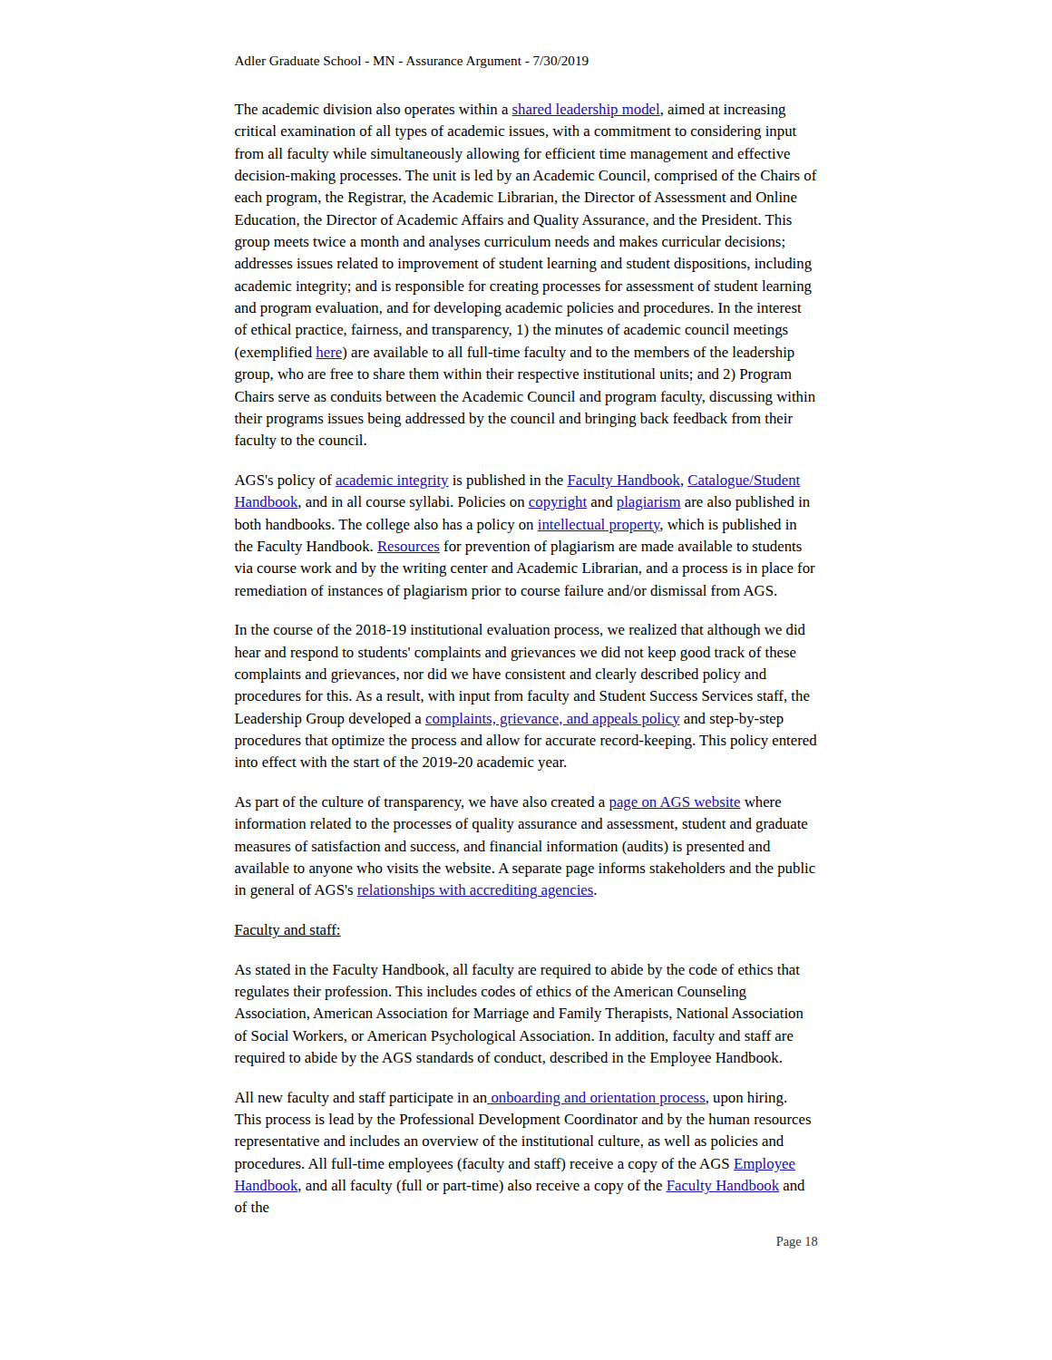Adler Graduate School - MN - Assurance Argument - 7/30/2019
The academic division also operates within a shared leadership model, aimed at increasing critical examination of all types of academic issues, with a commitment to considering input from all faculty while simultaneously allowing for efficient time management and effective decision-making processes. The unit is led by an Academic Council, comprised of the Chairs of each program, the Registrar, the Academic Librarian, the Director of Assessment and Online Education, the Director of Academic Affairs and Quality Assurance, and the President. This group meets twice a month and analyses curriculum needs and makes curricular decisions; addresses issues related to improvement of student learning and student dispositions, including academic integrity; and is responsible for creating processes for assessment of student learning and program evaluation, and for developing academic policies and procedures. In the interest of ethical practice, fairness, and transparency, 1) the minutes of academic council meetings (exemplified here) are available to all full-time faculty and to the members of the leadership group, who are free to share them within their respective institutional units; and 2) Program Chairs serve as conduits between the Academic Council and program faculty, discussing within their programs issues being addressed by the council and bringing back feedback from their faculty to the council.
AGS's policy of academic integrity is published in the Faculty Handbook, Catalogue/Student Handbook, and in all course syllabi. Policies on copyright and plagiarism are also published in both handbooks. The college also has a policy on intellectual property, which is published in the Faculty Handbook. Resources for prevention of plagiarism are made available to students via course work and by the writing center and Academic Librarian, and a process is in place for remediation of instances of plagiarism prior to course failure and/or dismissal from AGS.
In the course of the 2018-19 institutional evaluation process, we realized that although we did hear and respond to students' complaints and grievances we did not keep good track of these complaints and grievances, nor did we have consistent and clearly described policy and procedures for this. As a result, with input from faculty and Student Success Services staff, the Leadership Group developed a complaints, grievance, and appeals policy and step-by-step procedures that optimize the process and allow for accurate record-keeping. This policy entered into effect with the start of the 2019-20 academic year.
As part of the culture of transparency, we have also created a page on AGS website where information related to the processes of quality assurance and assessment, student and graduate measures of satisfaction and success, and financial information (audits) is presented and available to anyone who visits the website. A separate page informs stakeholders and the public in general of AGS's relationships with accrediting agencies.
Faculty and staff:
As stated in the Faculty Handbook, all faculty are required to abide by the code of ethics that regulates their profession. This includes codes of ethics of the American Counseling Association, American Association for Marriage and Family Therapists, National Association of Social Workers, or American Psychological Association. In addition, faculty and staff are required to abide by the AGS standards of conduct, described in the Employee Handbook.
All new faculty and staff participate in an onboarding and orientation process, upon hiring. This process is lead by the Professional Development Coordinator and by the human resources representative and includes an overview of the institutional culture, as well as policies and procedures. All full-time employees (faculty and staff) receive a copy of the AGS Employee Handbook, and all faculty (full or part-time) also receive a copy of the Faculty Handbook and of the
Page 18